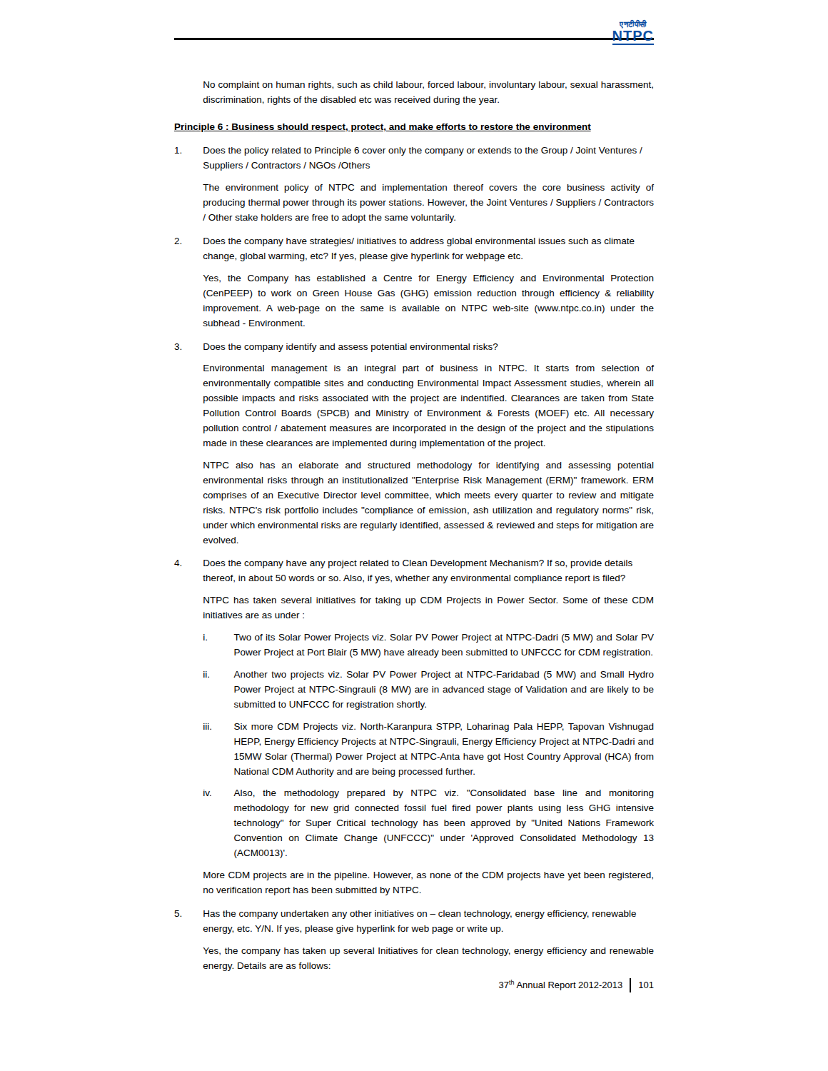एनटीपीसी
NTPC
No complaint on human rights, such as child labour, forced labour, involuntary labour, sexual harassment, discrimination, rights of the disabled etc was received during the year.
Principle 6 : Business should respect, protect, and make efforts to restore the environment
Does the policy related to Principle 6 cover only the company or extends to the Group / Joint Ventures / Suppliers / Contractors / NGOs /Others
The environment policy of NTPC and implementation thereof covers the core business activity of producing thermal power through its power stations. However, the Joint Ventures / Suppliers / Contractors / Other stake holders are free to adopt the same voluntarily.
Does the company have strategies/ initiatives to address global environmental issues such as climate change, global warming, etc? If yes, please give hyperlink for webpage etc.
Yes, the Company has established a Centre for Energy Efficiency and Environmental Protection (CenPEEP) to work on Green House Gas (GHG) emission reduction through efficiency & reliability improvement. A web-page on the same is available on NTPC web-site (www.ntpc.co.in) under the subhead - Environment.
Does the company identify and assess potential environmental risks?
Environmental management is an integral part of business in NTPC. It starts from selection of environmentally compatible sites and conducting Environmental Impact Assessment studies, wherein all possible impacts and risks associated with the project are indentified. Clearances are taken from State Pollution Control Boards (SPCB) and Ministry of Environment & Forests (MOEF) etc. All necessary pollution control / abatement measures are incorporated in the design of the project and the stipulations made in these clearances are implemented during implementation of the project.
NTPC also has an elaborate and structured methodology for identifying and assessing potential environmental risks through an institutionalized "Enterprise Risk Management (ERM)" framework. ERM comprises of an Executive Director level committee, which meets every quarter to review and mitigate risks. NTPC's risk portfolio includes "compliance of emission, ash utilization and regulatory norms" risk, under which environmental risks are regularly identified, assessed & reviewed and steps for mitigation are evolved.
Does the company have any project related to Clean Development Mechanism? If so, provide details thereof, in about 50 words or so. Also, if yes, whether any environmental compliance report is filed?
NTPC has taken several initiatives for taking up CDM Projects in Power Sector. Some of these CDM initiatives are as under :
Two of its Solar Power Projects viz. Solar PV Power Project at NTPC-Dadri (5 MW) and Solar PV Power Project at Port Blair (5 MW) have already been submitted to UNFCCC for CDM registration.
Another two projects viz. Solar PV Power Project at NTPC-Faridabad (5 MW) and Small Hydro Power Project at NTPC-Singrauli (8 MW) are in advanced stage of Validation and are likely to be submitted to UNFCCC for registration shortly.
Six more CDM Projects viz. North-Karanpura STPP, Loharinag Pala HEPP, Tapovan Vishnugad HEPP, Energy Efficiency Projects at NTPC-Singrauli, Energy Efficiency Project at NTPC-Dadri and 15MW Solar (Thermal) Power Project at NTPC-Anta have got Host Country Approval (HCA) from National CDM Authority and are being processed further.
Also, the methodology prepared by NTPC viz. "Consolidated base line and monitoring methodology for new grid connected fossil fuel fired power plants using less GHG intensive technology" for Super Critical technology has been approved by "United Nations Framework Convention on Climate Change (UNFCCC)" under 'Approved Consolidated Methodology 13 (ACM0013)'.
More CDM projects are in the pipeline. However, as none of the CDM projects have yet been registered, no verification report has been submitted by NTPC.
Has the company undertaken any other initiatives on – clean technology, energy efficiency, renewable energy, etc. Y/N. If yes, please give hyperlink for web page or write up.
Yes, the company has taken up several Initiatives for clean technology, energy efficiency and renewable energy. Details are as follows:
37th Annual Report 2012-2013 101